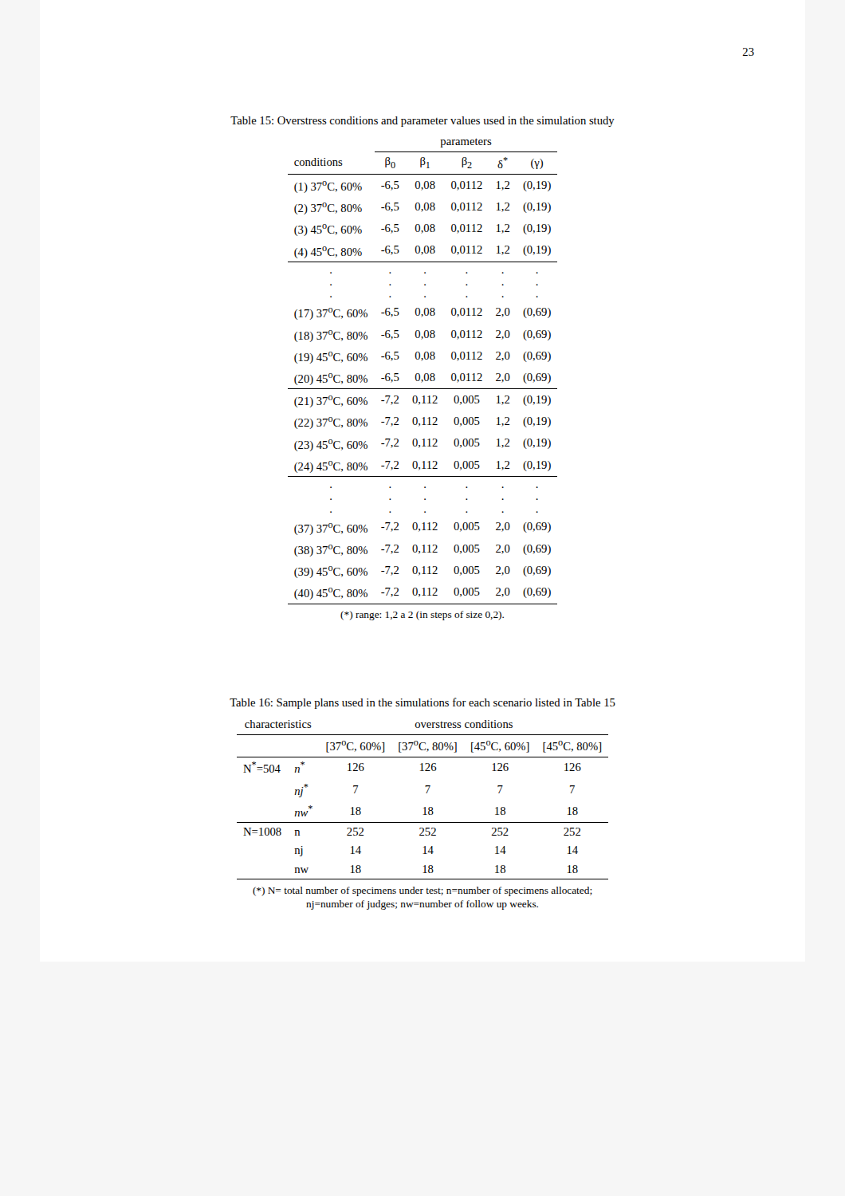23
Table 15: Overstress conditions and parameter values used in the simulation study
| | parameters |
| conditions | β 0 | β 1 | β 2 | δ * | (γ) |
| (1) 37 o C, 60% | -6,5 | 0,08 | 0,0112 | 1,2 | (0,19) |
| (2) 37 o C, 80% | -6,5 | 0,08 | 0,0112 | 1,2 | (0,19) |
| (3) 45 o C, 60% | -6,5 | 0,08 | 0,0112 | 1,2 | (0,19) |
| (4) 45 o C, 80% | -6,5 | 0,08 | 0,0112 | 1,2 | (0,19) |
| . . . | . . . | . . . | . . . | . . . | . . . |
| (17) 37 o C, 60% | -6,5 | 0,08 | 0,0112 | 2,0 | (0,69) |
| (18) 37 o C, 80% | -6,5 | 0,08 | 0,0112 | 2,0 | (0,69) |
| (19) 45 o C, 60% | -6,5 | 0,08 | 0,0112 | 2,0 | (0,69) |
| (20) 45 o C, 80% | -6,5 | 0,08 | 0,0112 | 2,0 | (0,69) |
| (21) 37 o C, 60% | -7,2 | 0,112 | 0,005 | 1,2 | (0,19) |
| (22) 37 o C, 80% | -7,2 | 0,112 | 0,005 | 1,2 | (0,19) |
| (23) 45 o C, 60% | -7,2 | 0,112 | 0,005 | 1,2 | (0,19) |
| (24) 45 o C, 80% | -7,2 | 0,112 | 0,005 | 1,2 | (0,19) |
| . . . | . . . | . . . | . . . | . . . | . . . |
| (37) 37 o C, 60% | -7,2 | 0,112 | 0,005 | 2,0 | (0,69) |
| (38) 37 o C, 80% | -7,2 | 0,112 | 0,005 | 2,0 | (0,69) |
| (39) 45 o C, 60% | -7,2 | 0,112 | 0,005 | 2,0 | (0,69) |
| (40) 45 o C, 80% | -7,2 | 0,112 | 0,005 | 2,0 | (0,69) |
(*) range: 1,2 a 2 (in steps of size 0,2).
Table 16: Sample plans used in the simulations for each scenario listed in Table 15
| characteristics | overstress conditions |
| | [37 o C, 60%] | [37 o C, 80%] | [45 o C, 60%] | [45 o C, 80%] |
| N * =504 | n * | 126 | 126 | 126 | 126 |
| | nj * | 7 | 7 | 7 | 7 |
| | nw * | 18 | 18 | 18 | 18 |
| N=1008 | n | 252 | 252 | 252 | 252 |
| | nj | 14 | 14 | 14 | 14 |
| | nw | 18 | 18 | 18 | 18 |
(*) N= total number of specimens under test; n=number of specimens allocated;
nj=number of judges; nw=number of follow up weeks.